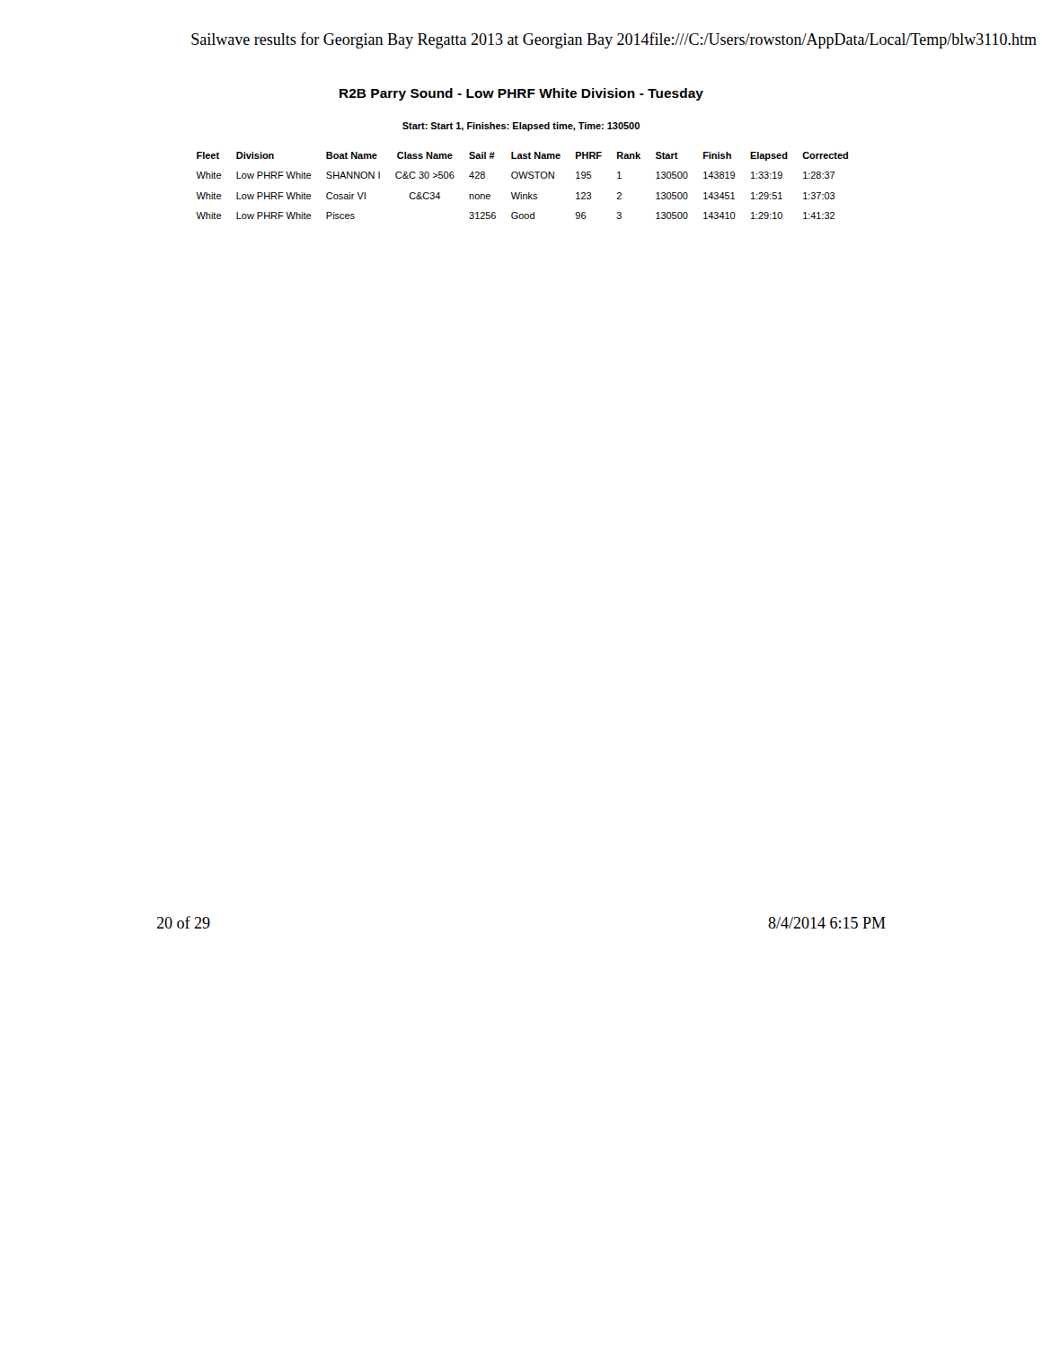Sailwave results for Georgian Bay Regatta 2013 at Georgian Bay 2014 file:///C:/Users/rowston/AppData/Local/Temp/blw3110.htm
R2B Parry Sound - Low PHRF White Division - Tuesday
Start: Start 1, Finishes: Elapsed time, Time: 130500
| Fleet | Division | Boat Name | Class Name | Sail # | Last Name | PHRF | Rank | Start | Finish | Elapsed | Corrected |
| --- | --- | --- | --- | --- | --- | --- | --- | --- | --- | --- | --- |
| White | Low PHRF White | SHANNON I | C&C 30 >506 | 428 | OWSTON | 195 | 1 | 130500 | 143819 | 1:33:19 | 1:28:37 |
| White | Low PHRF White | Cosair VI | C&C34 | none | Winks | 123 | 2 | 130500 | 143451 | 1:29:51 | 1:37:03 |
| White | Low PHRF White | Pisces | | 31256 | Good | 96 | 3 | 130500 | 143410 | 1:29:10 | 1:41:32 |
20 of 29 8/4/2014 6:15 PM